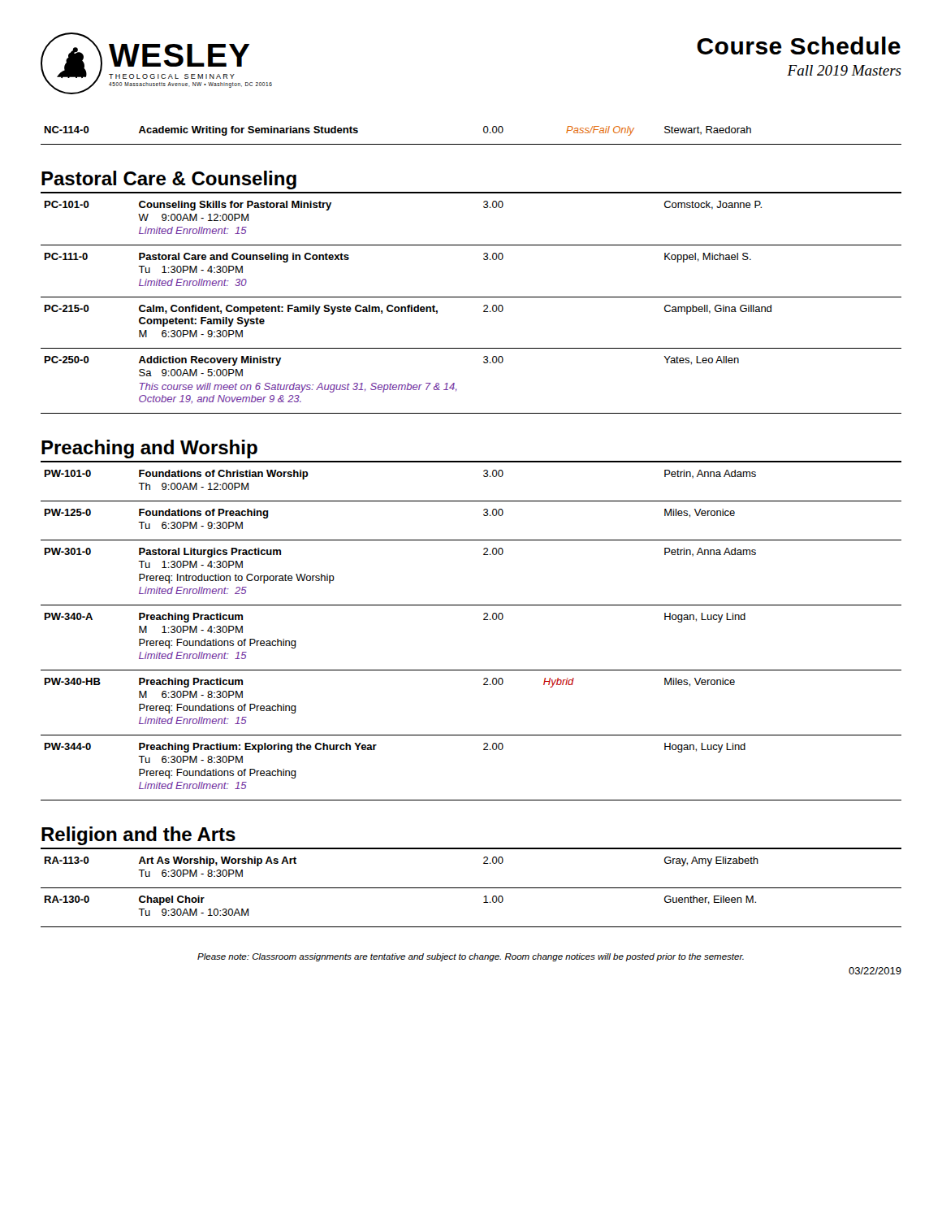WESLEY
THEOLOGICAL SEMINARY
4500 Massachusetts Avenue, NW • Washington, DC 20016
Course Schedule
Fall 2019 Masters
| NC-114-0 | Academic Writing for Seminarians Students | 0.00 | Pass/Fail Only | Stewart, Raedorah |
Pastoral Care & Counseling
| PC-101-0 | Counseling Skills for Pastoral Ministry W 9:00AM - 12:00PM Limited Enrollment: 15 | 3.00 | | Comstock, Joanne P. |
| PC-111-0 | Pastoral Care and Counseling in Contexts Tu 1:30PM - 4:30PM Limited Enrollment: 30 | 3.00 | | Koppel, Michael S. |
| PC-215-0 | Calm, Confident, Competent: Family Syste Calm, Confident, Competent: Family Syste M 6:30PM - 9:30PM | 2.00 | | Campbell, Gina Gilland |
| PC-250-0 | Addiction Recovery Ministry Sa 9:00AM - 5:00PM This course will meet on 6 Saturdays: August 31, September 7 & 14, October 19, and November 9 & 23. | 3.00 | | Yates, Leo Allen |
Preaching and Worship
| PW-101-0 | Foundations of Christian Worship Th 9:00AM - 12:00PM | 3.00 | | Petrin, Anna Adams |
| PW-125-0 | Foundations of Preaching Tu 6:30PM - 9:30PM | 3.00 | | Miles, Veronice |
| PW-301-0 | Pastoral Liturgics Practicum Tu 1:30PM - 4:30PM Prereq: Introduction to Corporate Worship Limited Enrollment: 25 | 2.00 | | Petrin, Anna Adams |
| PW-340-A | Preaching Practicum M 1:30PM - 4:30PM Prereq: Foundations of Preaching Limited Enrollment: 15 | 2.00 | | Hogan, Lucy Lind |
| PW-340-HB | Preaching Practicum M 6:30PM - 8:30PM Prereq: Foundations of Preaching Limited Enrollment: 15 | 2.00 | Hybrid | Miles, Veronice |
| PW-344-0 | Preaching Practium: Exploring the Church Year Tu 6:30PM - 8:30PM Prereq: Foundations of Preaching Limited Enrollment: 15 | 2.00 | | Hogan, Lucy Lind |
Religion and the Arts
| RA-113-0 | Art As Worship, Worship As Art Tu 6:30PM - 8:30PM | 2.00 | | Gray, Amy Elizabeth |
| RA-130-0 | Chapel Choir Tu 9:30AM - 10:30AM | 1.00 | | Guenther, Eileen M. |
Please note: Classroom assignments are tentative and subject to change. Room change notices will be posted prior to the semester.
03/22/2019